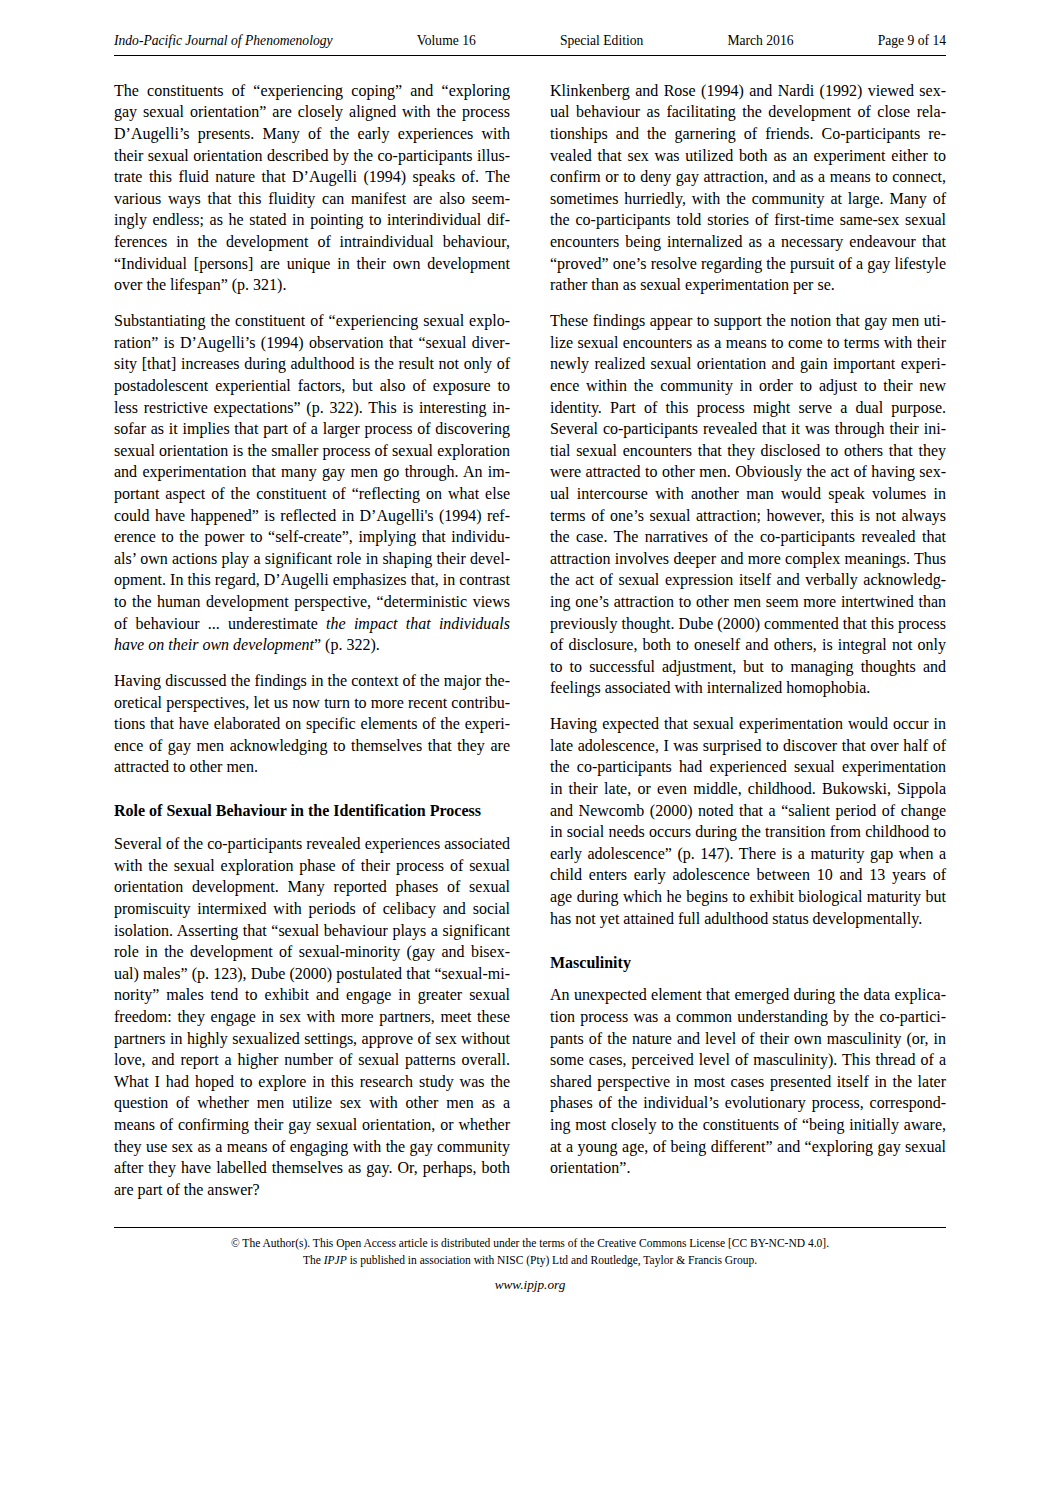Indo-Pacific Journal of Phenomenology Volume 16 Special Edition March 2016 Page 9 of 14
The constituents of “experiencing coping” and “exploring gay sexual orientation” are closely aligned with the process D’Augelli’s presents. Many of the early experiences with their sexual orientation described by the co-participants illustrate this fluid nature that D’Augelli (1994) speaks of. The various ways that this fluidity can manifest are also seemingly endless; as he stated in pointing to interindividual differences in the development of intraindividual behaviour, “Individual [persons] are unique in their own development over the lifespan” (p. 321).
Substantiating the constituent of “experiencing sexual exploration” is D’Augelli’s (1994) observation that “sexual diversity [that] increases during adulthood is the result not only of postadolescent experiential factors, but also of exposure to less restrictive expectations” (p. 322). This is interesting insofar as it implies that part of a larger process of discovering sexual orientation is the smaller process of sexual exploration and experimentation that many gay men go through. An important aspect of the constituent of “reflecting on what else could have happened” is reflected in D’Augelli's (1994) reference to the power to “self-create”, implying that individuals’ own actions play a significant role in shaping their development. In this regard, D’Augelli emphasizes that, in contrast to the human development perspective, “deterministic views of behaviour ... underestimate the impact that individuals have on their own development” (p. 322).
Having discussed the findings in the context of the major theoretical perspectives, let us now turn to more recent contributions that have elaborated on specific elements of the experience of gay men acknowledging to themselves that they are attracted to other men.
Role of Sexual Behaviour in the Identification Process
Several of the co-participants revealed experiences associated with the sexual exploration phase of their process of sexual orientation development. Many reported phases of sexual promiscuity intermixed with periods of celibacy and social isolation. Asserting that “sexual behaviour plays a significant role in the development of sexual-minority (gay and bisexual) males” (p. 123), Dube (2000) postulated that “sexual-minority” males tend to exhibit and engage in greater sexual freedom: they engage in sex with more partners, meet these partners in highly sexualized settings, approve of sex without love, and report a higher number of sexual patterns overall. What I had hoped to explore in this research study was the question of whether men utilize sex with other men as a means of confirming their gay sexual orientation, or whether they use sex as a means of engaging with the gay community after they have labelled themselves as gay. Or, perhaps, both are part of the answer?
Klinkenberg and Rose (1994) and Nardi (1992) viewed sexual behaviour as facilitating the development of close relationships and the garnering of friends. Co-participants revealed that sex was utilized both as an experiment either to confirm or to deny gay attraction, and as a means to connect, sometimes hurriedly, with the community at large. Many of the co-participants told stories of first-time same-sex sexual encounters being internalized as a necessary endeavour that “proved” one’s resolve regarding the pursuit of a gay lifestyle rather than as sexual experimentation per se.
These findings appear to support the notion that gay men utilize sexual encounters as a means to come to terms with their newly realized sexual orientation and gain important experience within the community in order to adjust to their new identity. Part of this process might serve a dual purpose. Several co-participants revealed that it was through their initial sexual encounters that they disclosed to others that they were attracted to other men. Obviously the act of having sexual intercourse with another man would speak volumes in terms of one’s sexual attraction; however, this is not always the case. The narratives of the co-participants revealed that attraction involves deeper and more complex meanings. Thus the act of sexual expression itself and verbally acknowledging one’s attraction to other men seem more intertwined than previously thought. Dube (2000) commented that this process of disclosure, both to oneself and others, is integral not only to to successful adjustment, but to managing thoughts and feelings associated with internalized homophobia.
Having expected that sexual experimentation would occur in late adolescence, I was surprised to discover that over half of the co-participants had experienced sexual experimentation in their late, or even middle, childhood. Bukowski, Sippola and Newcomb (2000) noted that a “salient period of change in social needs occurs during the transition from childhood to early adolescence” (p. 147). There is a maturity gap when a child enters early adolescence between 10 and 13 years of age during which he begins to exhibit biological maturity but has not yet attained full adulthood status developmentally.
Masculinity
An unexpected element that emerged during the data explication process was a common understanding by the co-participants of the nature and level of their own masculinity (or, in some cases, perceived level of masculinity). This thread of a shared perspective in most cases presented itself in the later phases of the individual’s evolutionary process, corresponding most closely to the constituents of “being initially aware, at a young age, of being different” and “exploring gay sexual orientation”.
© The Author(s). This Open Access article is distributed under the terms of the Creative Commons License [CC BY-NC-ND 4.0].
The IPJP is published in association with NISC (Pty) Ltd and Routledge, Taylor & Francis Group.
www.ipjp.org